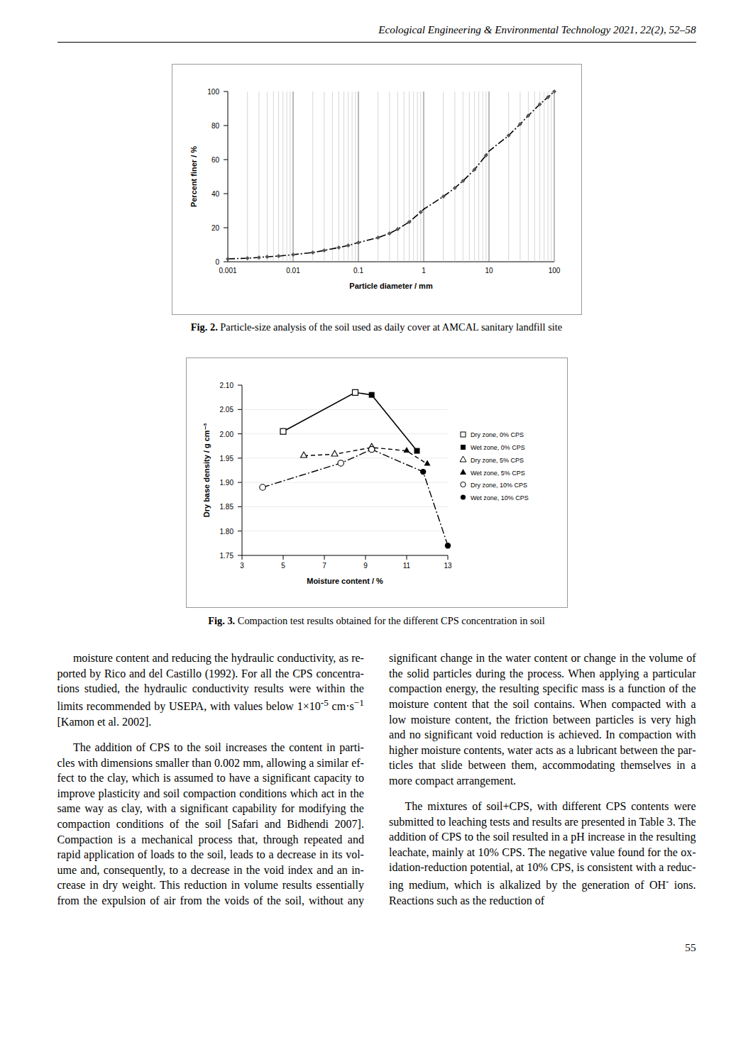Ecological Engineering & Environmental Technology 2021, 22(2), 52–58
0 20 40 60 80 100 Percent finer / % 0.001 0.01 0.1 1 10 100 Particle diameter / mm
Fig. 2. Particle-size analysis of the soil used as daily cover at AMCAL sanitary landfill site
1.75 1.80 1.85 1.90 1.95 2.00 2.05 2.10 Dry base density / g cm⁻³ 3 5 7 9 11 13 Moisture content / % Dry zone, 0% CPS Wet zone, 0% CPS Dry zone, 5% CPS Wet zone, 5% CPS Dry zone, 10% CPS Wet zone, 10% CPS
Fig. 3. Compaction test results obtained for the different CPS concentration in soil
moisture content and reducing the hydraulic conductivity, as reported by Rico and del Castillo (1992). For all the CPS concentrations studied, the hydraulic conductivity results were within the limits recommended by USEPA, with values below 1×10-5 cm·s−1 [Kamon et al. 2002].
The addition of CPS to the soil increases the content in particles with dimensions smaller than 0.002 mm, allowing a similar effect to the clay, which is assumed to have a significant capacity to improve plasticity and soil compaction conditions which act in the same way as clay, with a significant capability for modifying the compaction conditions of the soil [Safari and Bidhendi 2007]. Compaction is a mechanical process that, through repeated and rapid application of loads to the soil, leads to a decrease in its volume and, consequently, to a decrease in the void index and an increase in dry weight. This reduction in volume results essentially from the expulsion of air from the voids of the soil, without any significant change in the water content or change in the volume of the solid particles during the process. When applying a particular compaction energy, the resulting specific mass is a function of the moisture content that the soil contains. When compacted with a low moisture content, the friction between particles is very high and no significant void reduction is achieved. In compaction with higher moisture contents, water acts as a lubricant between the particles that slide between them, accommodating themselves in a more compact arrangement.
The mixtures of soil+CPS, with different CPS contents were submitted to leaching tests and results are presented in Table 3. The addition of CPS to the soil resulted in a pH increase in the resulting leachate, mainly at 10% CPS. The negative value found for the oxidation-reduction potential, at 10% CPS, is consistent with a reducing medium, which is alkalized by the generation of OH- ions. Reactions such as the reduction of
55